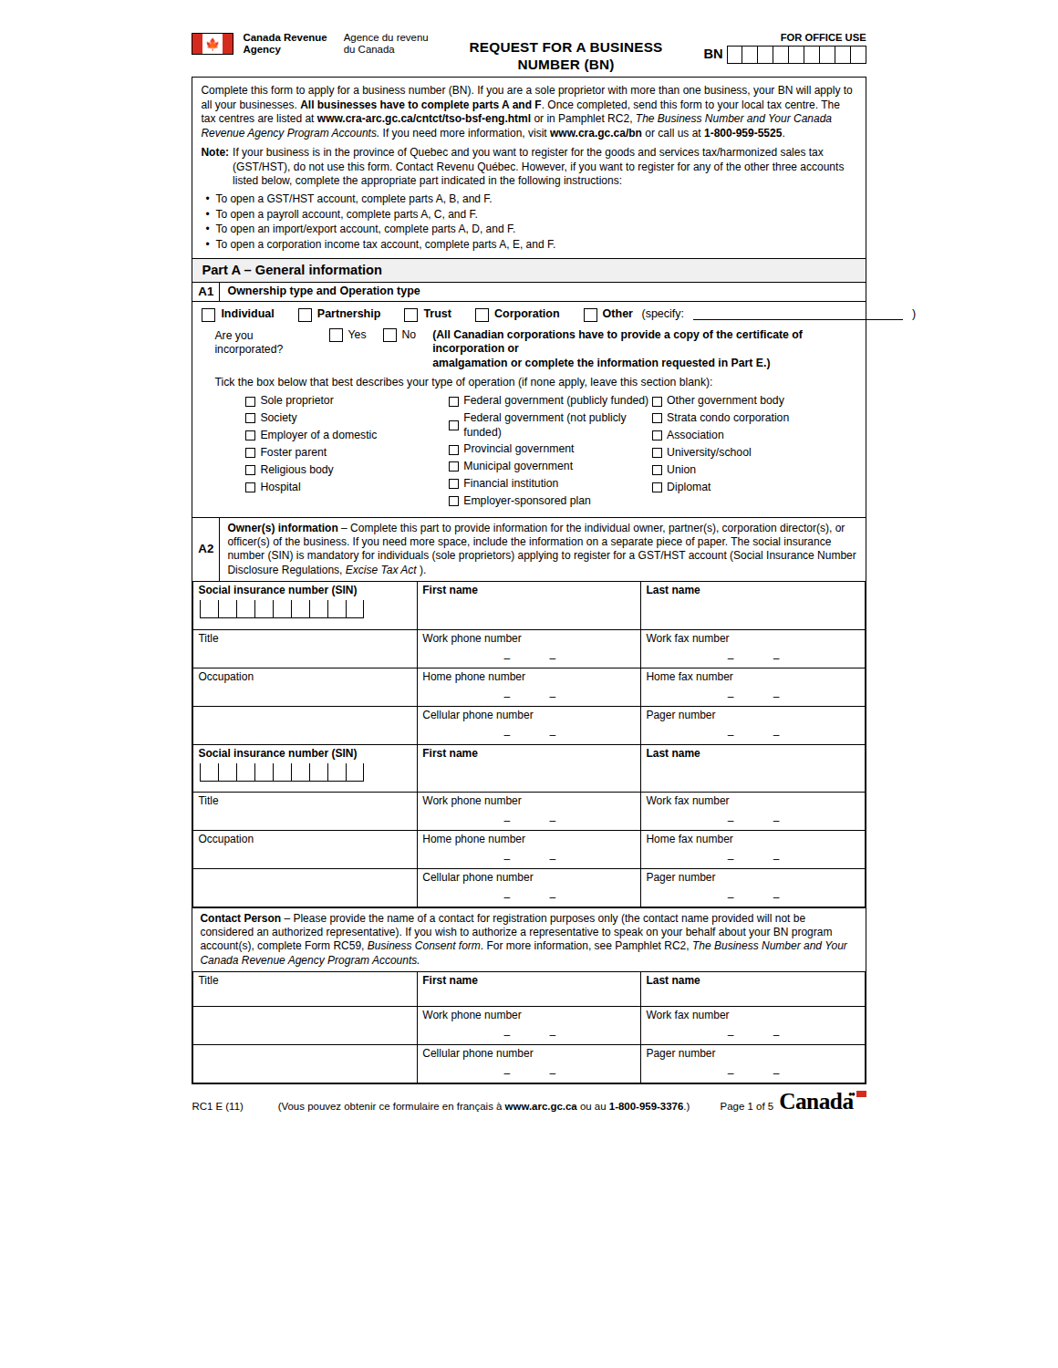🍁
Canada Revenue
Agency
Agence du revenu
du Canada
REQUEST FOR A BUSINESS NUMBER (BN)
FOR OFFICE USE
BN
Complete this form to apply for a business number (BN). If you are a sole proprietor with more than one business, your BN will apply to all your businesses. All businesses have to complete parts A and F. Once completed, send this form to your local tax centre. The tax centres are listed at www.cra-arc.gc.ca/cntct/tso-bsf-eng.html or in Pamphlet RC2, The Business Number and Your Canada Revenue Agency Program Accounts. If you need more information, visit www.cra.gc.ca/bn or call us at 1-800-959-5525.
Note:
If your business is in the province of Quebec and you want to register for the goods and services tax/harmonized sales tax (GST/HST), do not use this form. Contact Revenu Québec. However, if you want to register for any of the other three accounts listed below, complete the appropriate part indicated in the following instructions:
To open a GST/HST account, complete parts A, B, and F.
To open a payroll account, complete parts A, C, and F.
To open an import/export account, complete parts A, D, and F.
To open a corporation income tax account, complete parts A, E, and F.
Part A – General information
A1
Ownership type and Operation type
Individual
Partnership
Trust
Corporation
Other (specify: )
Are you incorporated?
Yes
No
(All Canadian corporations have to provide a copy of the certificate of incorporation or
amalgamation or complete the information requested in Part E.)
Tick the box below that best describes your type of operation (if none apply, leave this section blank):
Sole proprietor
Society
Employer of a domestic
Foster parent
Religious body
Hospital
Federal government (publicly funded)
Federal government (not publicly funded)
Provincial government
Municipal government
Financial institution
Employer-sponsored plan
Other government body
Strata condo corporation
Association
University/school
Union
Diplomat
A2
Owner(s) information – Complete this part to provide information for the individual owner, partner(s), corporation director(s), or officer(s) of the business. If you need more space, include the information on a separate piece of paper. The social insurance number (SIN) is mandatory for individuals (sole proprietors) applying to register for a GST/HST account (Social Insurance Number Disclosure Regulations, Excise Tax Act ).
| Social insurance number (SIN) | First name | Last name |
| Title | Work phone number – – | Work fax number – – |
| Occupation | Home phone number – – | Home fax number – – |
| | Cellular phone number – – | Pager number – – |
| Social insurance number (SIN) | First name | Last name |
| Title | Work phone number – – | Work fax number – – |
| Occupation | Home phone number – – | Home fax number – – |
| | Cellular phone number – – | Pager number – – |
Contact Person – Please provide the name of a contact for registration purposes only (the contact name provided will not be considered an authorized representative). If you wish to authorize a representative to speak on your behalf about your BN program account(s), complete Form RC59, Business Consent form. For more information, see Pamphlet RC2, The Business Number and Your Canada Revenue Agency Program Accounts.
| Title | First name | Last name |
| | Work phone number – – | Work fax number – – |
| | Cellular phone number – – | Pager number – – |
RC1 E (11)
(Vous pouvez obtenir ce formulaire en français à www.arc.gc.ca ou au 1-800-959-3376.)
Page 1 of 5
Canada••